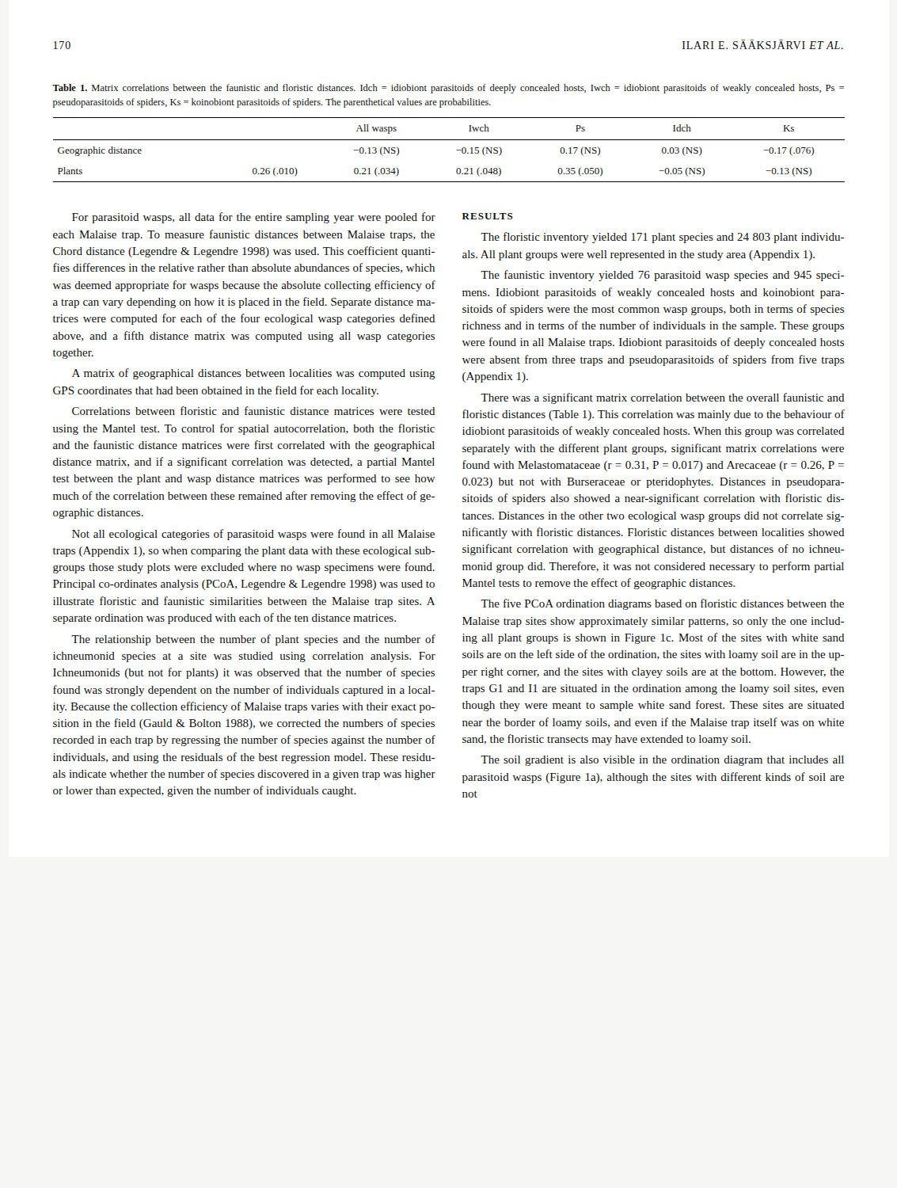170 ILARI E. SÄÄKSJÄRVI ET AL.
Table 1. Matrix correlations between the faunistic and floristic distances. Idch = idiobiont parasitoids of deeply concealed hosts, Iwch = idiobiont parasitoids of weakly concealed hosts, Ps = pseudoparasitoids of spiders, Ks = koinobiont parasitoids of spiders. The parenthetical values are probabilities.
| | | All wasps | Iwch | Ps | Idch | Ks |
| --- | --- | --- | --- | --- | --- | --- |
| Geographic distance | | −0.13 (NS) | −0.15 (NS) | 0.17 (NS) | 0.03 (NS) | −0.17 (.076) |
| Plants | 0.26 (.010) | 0.21 (.034) | 0.21 (.048) | 0.35 (.050) | −0.05 (NS) | −0.13 (NS) |
For parasitoid wasps, all data for the entire sampling year were pooled for each Malaise trap. To measure faunistic distances between Malaise traps, the Chord distance (Legendre & Legendre 1998) was used. This coefficient quantifies differences in the relative rather than absolute abundances of species, which was deemed appropriate for wasps because the absolute collecting efficiency of a trap can vary depending on how it is placed in the field. Separate distance matrices were computed for each of the four ecological wasp categories defined above, and a fifth distance matrix was computed using all wasp categories together.
A matrix of geographical distances between localities was computed using GPS coordinates that had been obtained in the field for each locality.
Correlations between floristic and faunistic distance matrices were tested using the Mantel test. To control for spatial autocorrelation, both the floristic and the faunistic distance matrices were first correlated with the geographical distance matrix, and if a significant correlation was detected, a partial Mantel test between the plant and wasp distance matrices was performed to see how much of the correlation between these remained after removing the effect of geographic distances.
Not all ecological categories of parasitoid wasps were found in all Malaise traps (Appendix 1), so when comparing the plant data with these ecological subgroups those study plots were excluded where no wasp specimens were found. Principal co-ordinates analysis (PCoA, Legendre & Legendre 1998) was used to illustrate floristic and faunistic similarities between the Malaise trap sites. A separate ordination was produced with each of the ten distance matrices.
The relationship between the number of plant species and the number of ichneumonid species at a site was studied using correlation analysis. For Ichneumonids (but not for plants) it was observed that the number of species found was strongly dependent on the number of individuals captured in a locality. Because the collection efficiency of Malaise traps varies with their exact position in the field (Gauld & Bolton 1988), we corrected the numbers of species recorded in each trap by regressing the number of species against the number of individuals, and using the residuals of the best regression model. These residuals indicate whether the number of species discovered in a given trap was higher or lower than expected, given the number of individuals caught.
Results
The floristic inventory yielded 171 plant species and 24 803 plant individuals. All plant groups were well represented in the study area (Appendix 1).
The faunistic inventory yielded 76 parasitoid wasp species and 945 specimens. Idiobiont parasitoids of weakly concealed hosts and koinobiont parasitoids of spiders were the most common wasp groups, both in terms of species richness and in terms of the number of individuals in the sample. These groups were found in all Malaise traps. Idiobiont parasitoids of deeply concealed hosts were absent from three traps and pseudoparasitoids of spiders from five traps (Appendix 1).
There was a significant matrix correlation between the overall faunistic and floristic distances (Table 1). This correlation was mainly due to the behaviour of idiobiont parasitoids of weakly concealed hosts. When this group was correlated separately with the different plant groups, significant matrix correlations were found with Melastomataceae (r = 0.31, P = 0.017) and Arecaceae (r = 0.26, P = 0.023) but not with Burseraceae or pteridophytes. Distances in pseudoparasitoids of spiders also showed a near-significant correlation with floristic distances. Distances in the other two ecological wasp groups did not correlate significantly with floristic distances. Floristic distances between localities showed significant correlation with geographical distance, but distances of no ichneumonid group did. Therefore, it was not considered necessary to perform partial Mantel tests to remove the effect of geographic distances.
The five PCoA ordination diagrams based on floristic distances between the Malaise trap sites show approximately similar patterns, so only the one including all plant groups is shown in Figure 1c. Most of the sites with white sand soils are on the left side of the ordination, the sites with loamy soil are in the upper right corner, and the sites with clayey soils are at the bottom. However, the traps G1 and I1 are situated in the ordination among the loamy soil sites, even though they were meant to sample white sand forest. These sites are situated near the border of loamy soils, and even if the Malaise trap itself was on white sand, the floristic transects may have extended to loamy soil.
The soil gradient is also visible in the ordination diagram that includes all parasitoid wasps (Figure 1a), although the sites with different kinds of soil are not